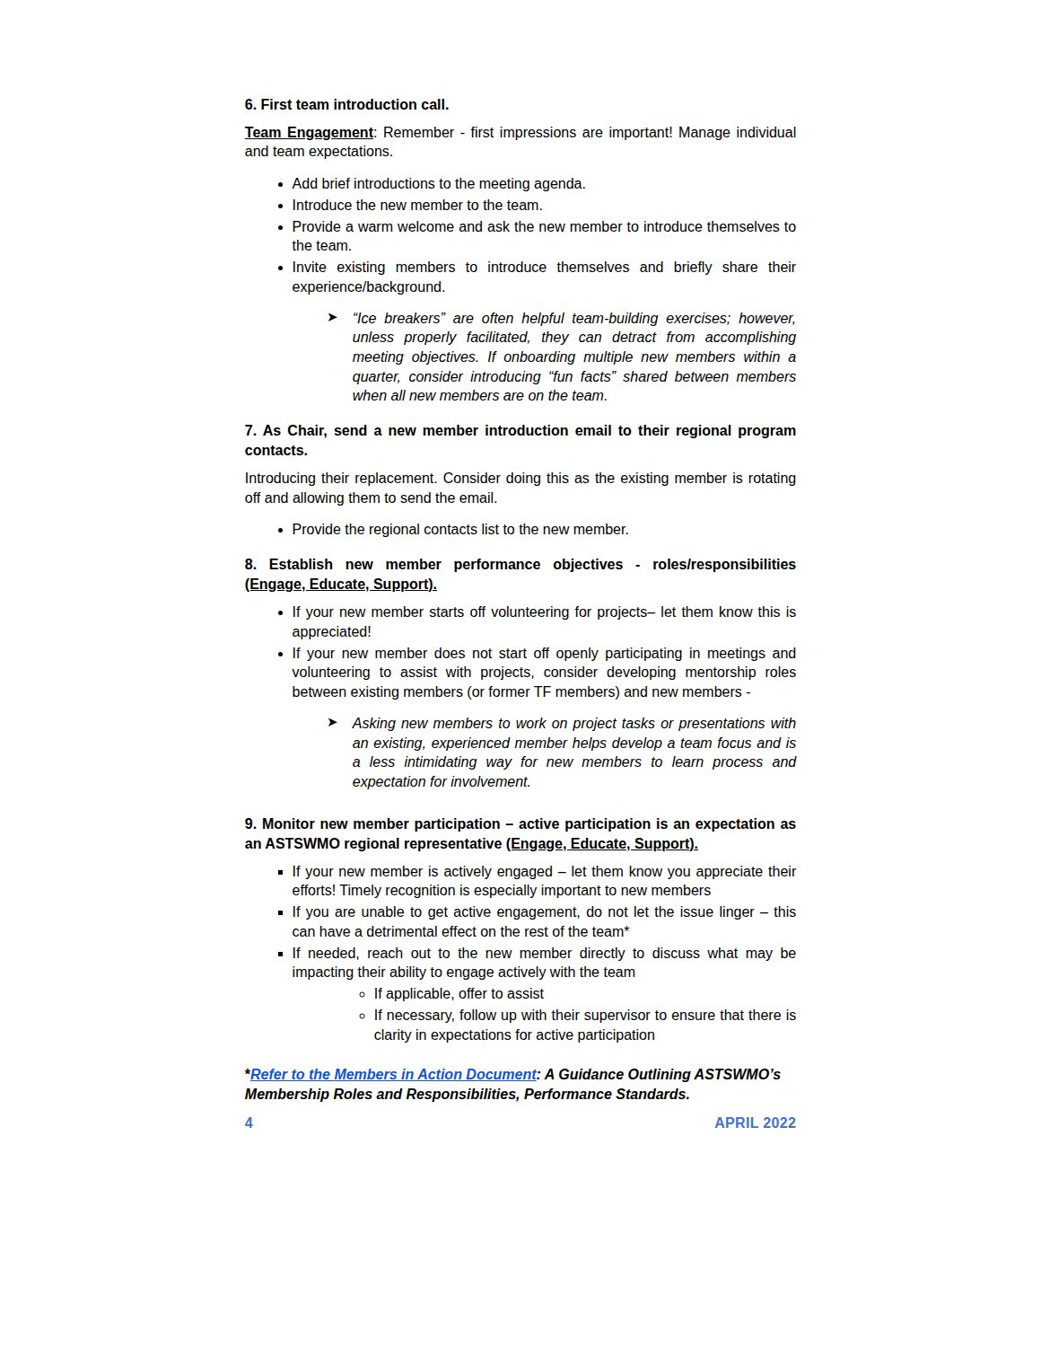6. First team introduction call.
Team Engagement: Remember - first impressions are important! Manage individual and team expectations.
Add brief introductions to the meeting agenda.
Introduce the new member to the team.
Provide a warm welcome and ask the new member to introduce themselves to the team.
Invite existing members to introduce themselves and briefly share their experience/background.
“Ice breakers” are often helpful team-building exercises; however, unless properly facilitated, they can detract from accomplishing meeting objectives. If onboarding multiple new members within a quarter, consider introducing “fun facts” shared between members when all new members are on the team.
7. As Chair, send a new member introduction email to their regional program contacts.
Introducing their replacement. Consider doing this as the existing member is rotating off and allowing them to send the email.
Provide the regional contacts list to the new member.
8. Establish new member performance objectives - roles/responsibilities (Engage, Educate, Support).
If your new member starts off volunteering for projects– let them know this is appreciated!
If your new member does not start off openly participating in meetings and volunteering to assist with projects, consider developing mentorship roles between existing members (or former TF members) and new members -
Asking new members to work on project tasks or presentations with an existing, experienced member helps develop a team focus and is a less intimidating way for new members to learn process and expectation for involvement.
9. Monitor new member participation – active participation is an expectation as an ASTSWMO regional representative (Engage, Educate, Support).
If your new member is actively engaged – let them know you appreciate their efforts! Timely recognition is especially important to new members
If you are unable to get active engagement, do not let the issue linger – this can have a detrimental effect on the rest of the team*
If needed, reach out to the new member directly to discuss what may be impacting their ability to engage actively with the team
If applicable, offer to assist
If necessary, follow up with their supervisor to ensure that there is clarity in expectations for active participation
*Refer to the Members in Action Document: A Guidance Outlining ASTSWMO’s Membership Roles and Responsibilities, Performance Standards.
4 APRIL 2022